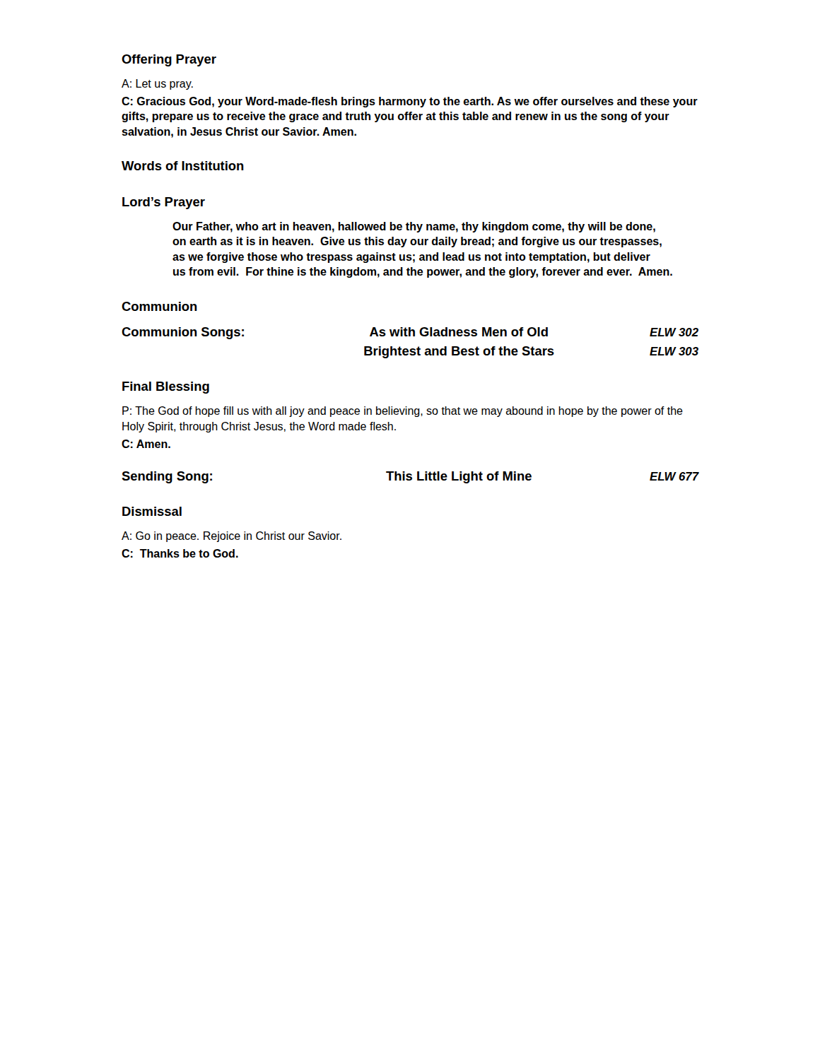Offering Prayer
A: Let us pray.
C: Gracious God, your Word-made-flesh brings harmony to the earth. As we offer ourselves and these your gifts, prepare us to receive the grace and truth you offer at this table and renew in us the song of your salvation, in Jesus Christ our Savior. Amen.
Words of Institution
Lord’s Prayer
Our Father, who art in heaven, hallowed be thy name, thy kingdom come, thy will be done,
on earth as it is in heaven. Give us this day our daily bread; and forgive us our trespasses,
as we forgive those who trespass against us; and lead us not into temptation, but deliver
us from evil. For thine is the kingdom, and the power, and the glory, forever and ever. Amen.
Communion
Communion Songs: As with Gladness Men of Old ELW 302
Communion Songs: Brightest and Best of the Stars ELW 303
Final Blessing
P: The God of hope fill us with all joy and peace in believing, so that we may abound in hope by the power of the Holy Spirit, through Christ Jesus, the Word made flesh.
C: Amen.
Sending Song: This Little Light of Mine ELW 677
Dismissal
A: Go in peace. Rejoice in Christ our Savior.
C: Thanks be to God.